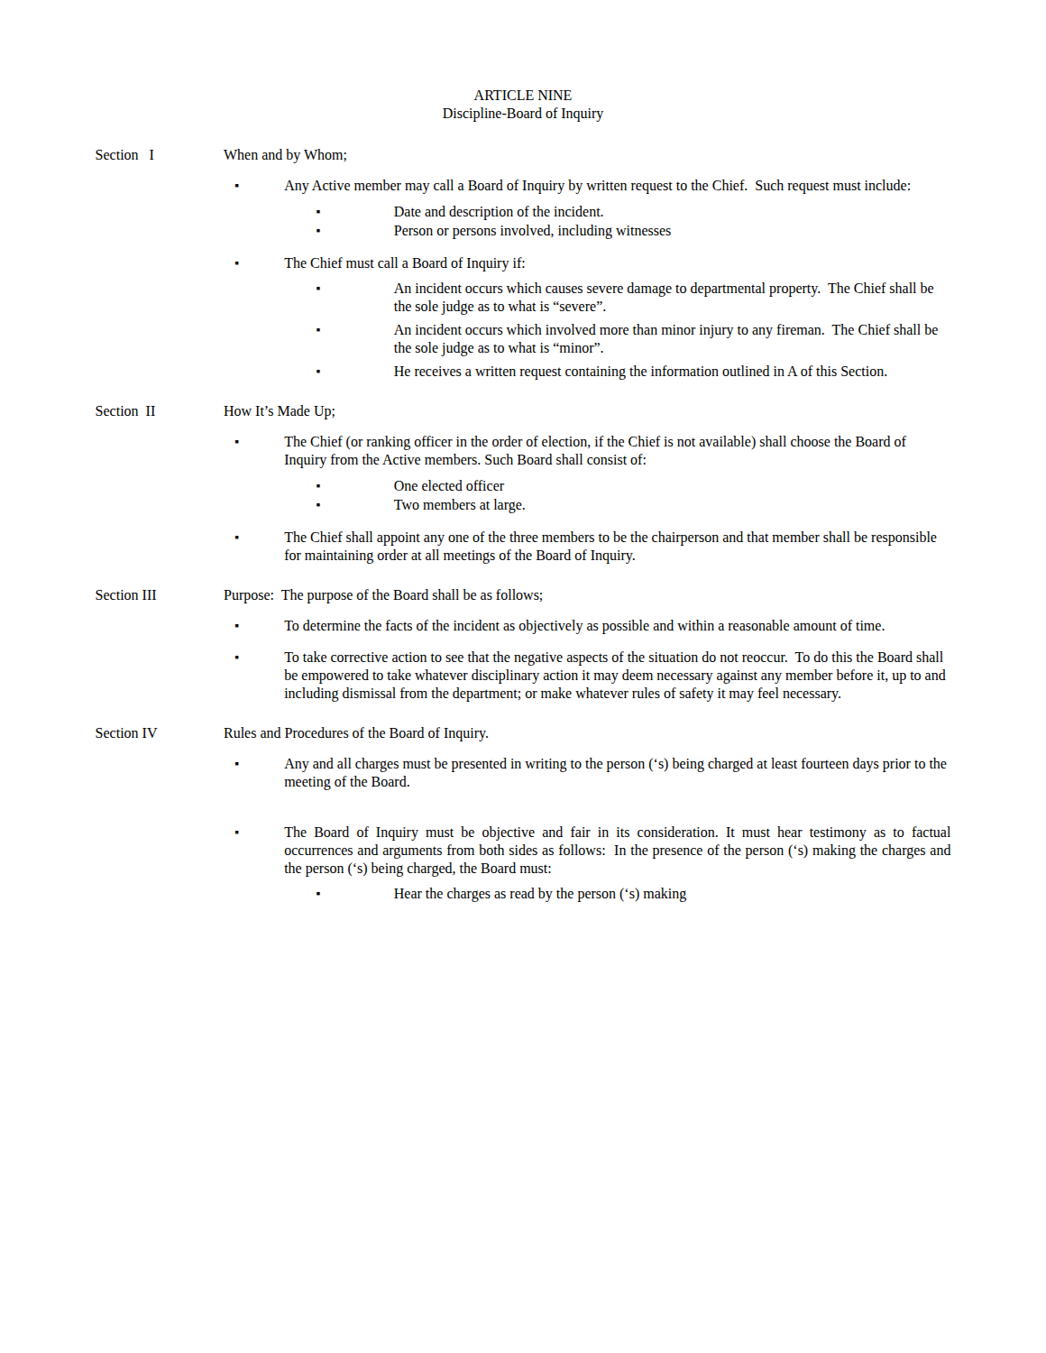ARTICLE NINE Discipline-Board of Inquiry
Section I
When and by Whom;
Any Active member may call a Board of Inquiry by written request to the Chief. Such request must include:
Date and description of the incident.
Person or persons involved, including witnesses
The Chief must call a Board of Inquiry if:
An incident occurs which causes severe damage to departmental property. The Chief shall be the sole judge as to what is “severe”.
An incident occurs which involved more than minor injury to any fireman. The Chief shall be the sole judge as to what is “minor”.
He receives a written request containing the information outlined in A of this Section.
Section II
How It’s Made Up;
The Chief (or ranking officer in the order of election, if the Chief is not available) shall choose the Board of Inquiry from the Active members. Such Board shall consist of:
One elected officer
Two members at large.
The Chief shall appoint any one of the three members to be the chairperson and that member shall be responsible for maintaining order at all meetings of the Board of Inquiry.
Section III
Purpose: The purpose of the Board shall be as follows;
To determine the facts of the incident as objectively as possible and within a reasonable amount of time.
To take corrective action to see that the negative aspects of the situation do not reoccur. To do this the Board shall be empowered to take whatever disciplinary action it may deem necessary against any member before it, up to and including dismissal from the department; or make whatever rules of safety it may feel necessary.
Section IV
Rules and Procedures of the Board of Inquiry.
Any and all charges must be presented in writing to the person (‘s) being charged at least fourteen days prior to the meeting of the Board.
The Board of Inquiry must be objective and fair in its consideration. It must hear testimony as to factual occurrences and arguments from both sides as follows: In the presence of the person (‘s) making the charges and the person (‘s) being charged, the Board must:
Hear the charges as read by the person (‘s) making